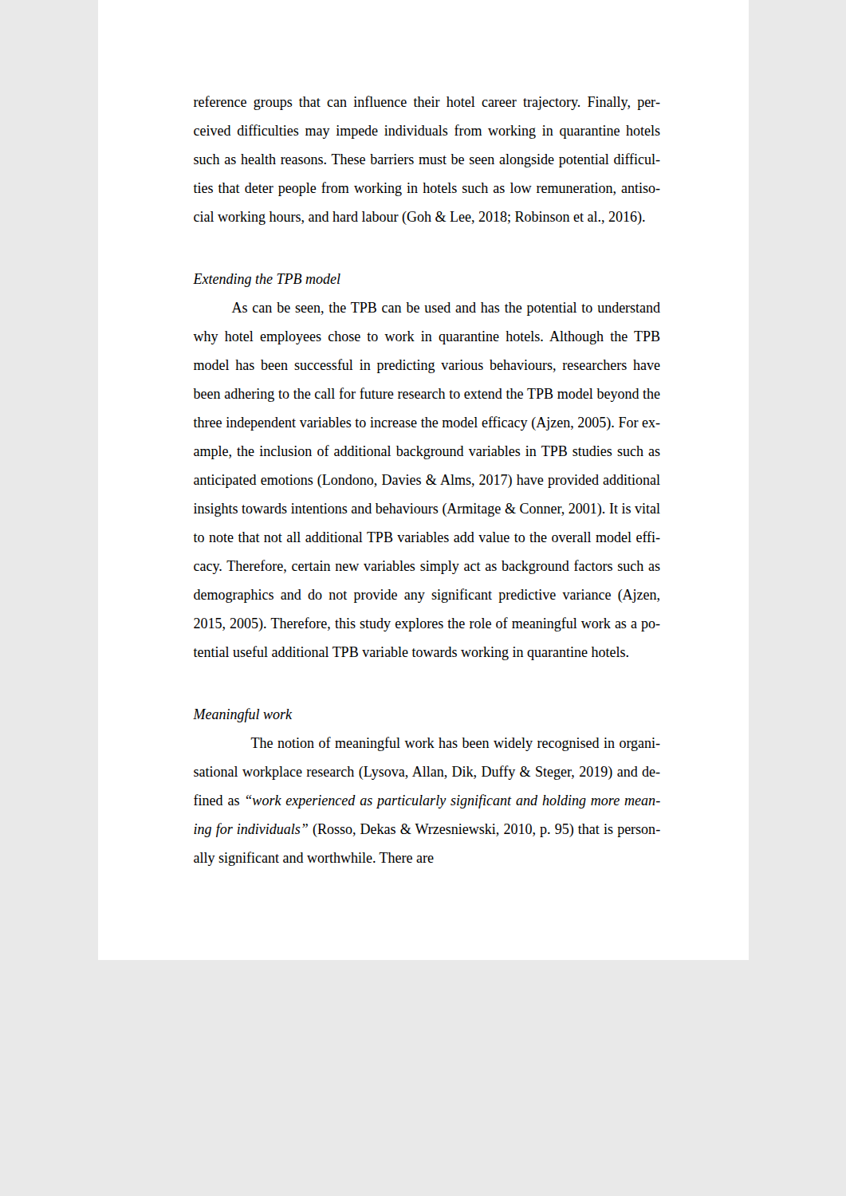reference groups that can influence their hotel career trajectory. Finally, perceived difficulties may impede individuals from working in quarantine hotels such as health reasons. These barriers must be seen alongside potential difficulties that deter people from working in hotels such as low remuneration, antisocial working hours, and hard labour (Goh & Lee, 2018; Robinson et al., 2016).
Extending the TPB model
As can be seen, the TPB can be used and has the potential to understand why hotel employees chose to work in quarantine hotels. Although the TPB model has been successful in predicting various behaviours, researchers have been adhering to the call for future research to extend the TPB model beyond the three independent variables to increase the model efficacy (Ajzen, 2005). For example, the inclusion of additional background variables in TPB studies such as anticipated emotions (Londono, Davies & Alms, 2017) have provided additional insights towards intentions and behaviours (Armitage & Conner, 2001). It is vital to note that not all additional TPB variables add value to the overall model efficacy. Therefore, certain new variables simply act as background factors such as demographics and do not provide any significant predictive variance (Ajzen, 2015, 2005). Therefore, this study explores the role of meaningful work as a potential useful additional TPB variable towards working in quarantine hotels.
Meaningful work
The notion of meaningful work has been widely recognised in organisational workplace research (Lysova, Allan, Dik, Duffy & Steger, 2019) and defined as “work experienced as particularly significant and holding more meaning for individuals” (Rosso, Dekas & Wrzesniewski, 2010, p. 95) that is personally significant and worthwhile. There are